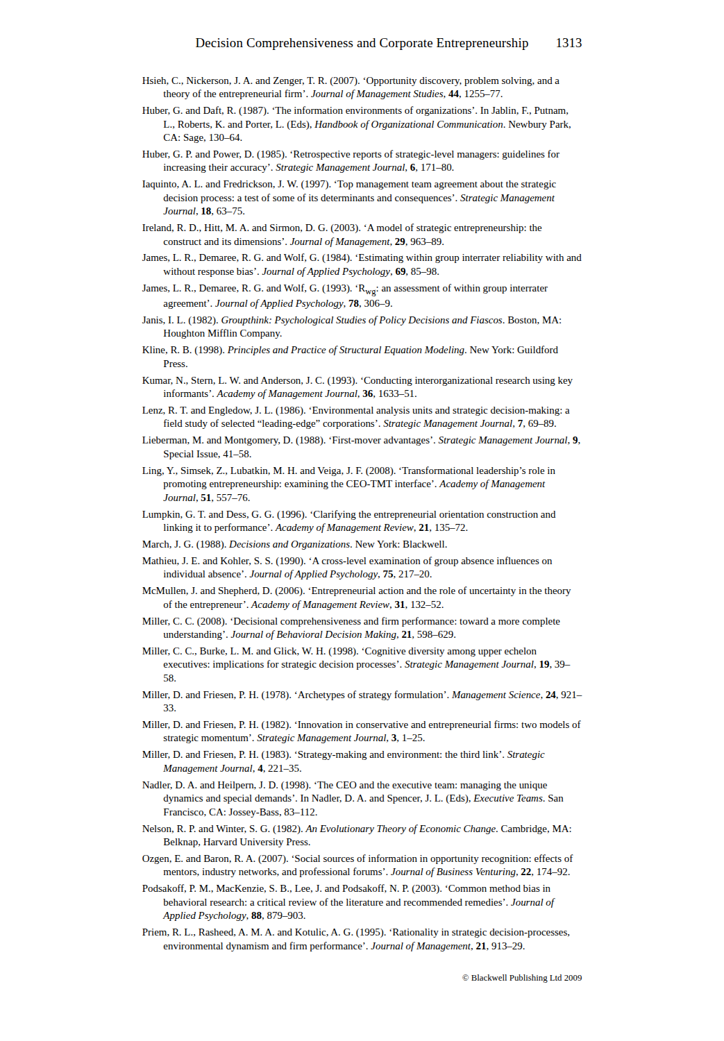Decision Comprehensiveness and Corporate Entrepreneurship 1313
Hsieh, C., Nickerson, J. A. and Zenger, T. R. (2007). ‘Opportunity discovery, problem solving, and a theory of the entrepreneurial firm’. Journal of Management Studies, 44, 1255–77.
Huber, G. and Daft, R. (1987). ‘The information environments of organizations’. In Jablin, F., Putnam, L., Roberts, K. and Porter, L. (Eds), Handbook of Organizational Communication. Newbury Park, CA: Sage, 130–64.
Huber, G. P. and Power, D. (1985). ‘Retrospective reports of strategic-level managers: guidelines for increasing their accuracy’. Strategic Management Journal, 6, 171–80.
Iaquinto, A. L. and Fredrickson, J. W. (1997). ‘Top management team agreement about the strategic decision process: a test of some of its determinants and consequences’. Strategic Management Journal, 18, 63–75.
Ireland, R. D., Hitt, M. A. and Sirmon, D. G. (2003). ‘A model of strategic entrepreneurship: the construct and its dimensions’. Journal of Management, 29, 963–89.
James, L. R., Demaree, R. G. and Wolf, G. (1984). ‘Estimating within group interrater reliability with and without response bias’. Journal of Applied Psychology, 69, 85–98.
James, L. R., Demaree, R. G. and Wolf, G. (1993). ‘Rwg: an assessment of within group interrater agreement’. Journal of Applied Psychology, 78, 306–9.
Janis, I. L. (1982). Groupthink: Psychological Studies of Policy Decisions and Fiascos. Boston, MA: Houghton Mifflin Company.
Kline, R. B. (1998). Principles and Practice of Structural Equation Modeling. New York: Guildford Press.
Kumar, N., Stern, L. W. and Anderson, J. C. (1993). ‘Conducting interorganizational research using key informants’. Academy of Management Journal, 36, 1633–51.
Lenz, R. T. and Engledow, J. L. (1986). ‘Environmental analysis units and strategic decision-making: a field study of selected “leading-edge” corporations’. Strategic Management Journal, 7, 69–89.
Lieberman, M. and Montgomery, D. (1988). ‘First-mover advantages’. Strategic Management Journal, 9, Special Issue, 41–58.
Ling, Y., Simsek, Z., Lubatkin, M. H. and Veiga, J. F. (2008). ‘Transformational leadership’s role in promoting entrepreneurship: examining the CEO-TMT interface’. Academy of Management Journal, 51, 557–76.
Lumpkin, G. T. and Dess, G. G. (1996). ‘Clarifying the entrepreneurial orientation construction and linking it to performance’. Academy of Management Review, 21, 135–72.
March, J. G. (1988). Decisions and Organizations. New York: Blackwell.
Mathieu, J. E. and Kohler, S. S. (1990). ‘A cross-level examination of group absence influences on individual absence’. Journal of Applied Psychology, 75, 217–20.
McMullen, J. and Shepherd, D. (2006). ‘Entrepreneurial action and the role of uncertainty in the theory of the entrepreneur’. Academy of Management Review, 31, 132–52.
Miller, C. C. (2008). ‘Decisional comprehensiveness and firm performance: toward a more complete understanding’. Journal of Behavioral Decision Making, 21, 598–629.
Miller, C. C., Burke, L. M. and Glick, W. H. (1998). ‘Cognitive diversity among upper echelon executives: implications for strategic decision processes’. Strategic Management Journal, 19, 39–58.
Miller, D. and Friesen, P. H. (1978). ‘Archetypes of strategy formulation’. Management Science, 24, 921–33.
Miller, D. and Friesen, P. H. (1982). ‘Innovation in conservative and entrepreneurial firms: two models of strategic momentum’. Strategic Management Journal, 3, 1–25.
Miller, D. and Friesen, P. H. (1983). ‘Strategy-making and environment: the third link’. Strategic Management Journal, 4, 221–35.
Nadler, D. A. and Heilpern, J. D. (1998). ‘The CEO and the executive team: managing the unique dynamics and special demands’. In Nadler, D. A. and Spencer, J. L. (Eds), Executive Teams. San Francisco, CA: Jossey-Bass, 83–112.
Nelson, R. P. and Winter, S. G. (1982). An Evolutionary Theory of Economic Change. Cambridge, MA: Belknap, Harvard University Press.
Ozgen, E. and Baron, R. A. (2007). ‘Social sources of information in opportunity recognition: effects of mentors, industry networks, and professional forums’. Journal of Business Venturing, 22, 174–92.
Podsakoff, P. M., MacKenzie, S. B., Lee, J. and Podsakoff, N. P. (2003). ‘Common method bias in behavioral research: a critical review of the literature and recommended remedies’. Journal of Applied Psychology, 88, 879–903.
Priem, R. L., Rasheed, A. M. A. and Kotulic, A. G. (1995). ‘Rationality in strategic decision-processes, environmental dynamism and firm performance’. Journal of Management, 21, 913–29.
© Blackwell Publishing Ltd 2009